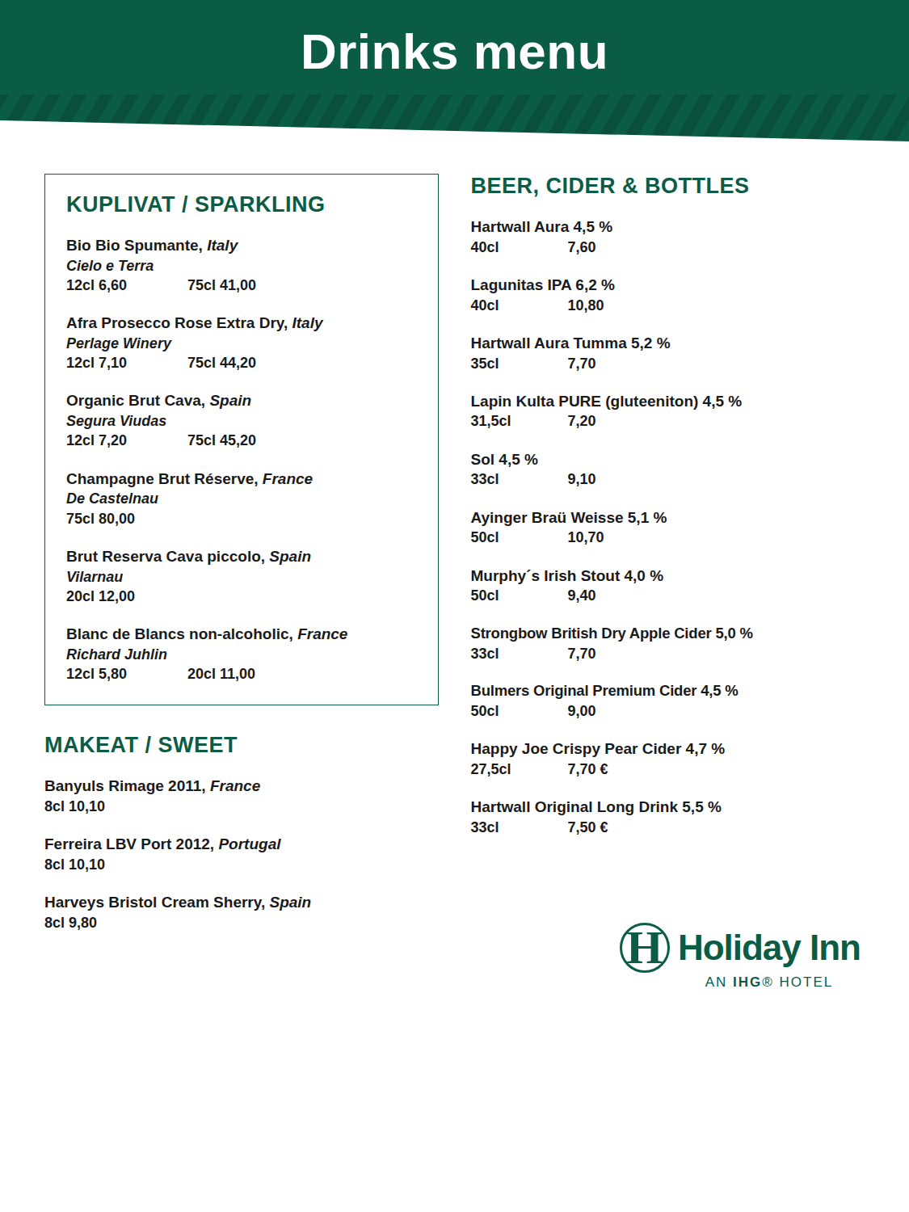Drinks menu
KUPLIVAT / SPARKLING
Bio Bio Spumante, Italy
Cielo e Terra
12cl 6,6075cl 41,00
Afra Prosecco Rose Extra Dry, Italy
Perlage Winery
12cl 7,1075cl 44,20
Organic Brut Cava, Spain
Segura Viudas
12cl 7,2075cl 45,20
Champagne Brut Réserve, France
De Castelnau
75cl 80,00
Brut Reserva Cava piccolo, Spain
Vilarnau
20cl 12,00
Blanc de Blancs non-alcoholic, France
Richard Juhlin
12cl 5,8020cl 11,00
MAKEAT / SWEET
Banyuls Rimage 2011, France
8cl 10,10
Ferreira LBV Port 2012, Portugal
8cl 10,10
Harveys Bristol Cream Sherry, Spain
8cl 9,80
BEER, CIDER & BOTTLES
Hartwall Aura 4,5 %
40cl 7,60
Lagunitas IPA 6,2 %
40cl 10,80
Hartwall Aura Tumma 5,2 %
35cl 7,70
Lapin Kulta PURE (gluteeniton) 4,5 %
31,5cl 7,20
Sol 4,5 %
33cl 9,10
Ayinger Braü Weisse 5,1 %
50cl 10,70
Murphy´s Irish Stout 4,0 %
50cl 9,40
Strongbow British Dry Apple Cider 5,0 %
33cl 7,70
Bulmers Original Premium Cider 4,5 %
50cl 9,00
Happy Joe Crispy Pear Cider 4,7 %
27,5cl 7,70 €
Hartwall Original Long Drink 5,5 %
33cl 7,50 €
H
Holiday Inn
AN IHG® HOTEL